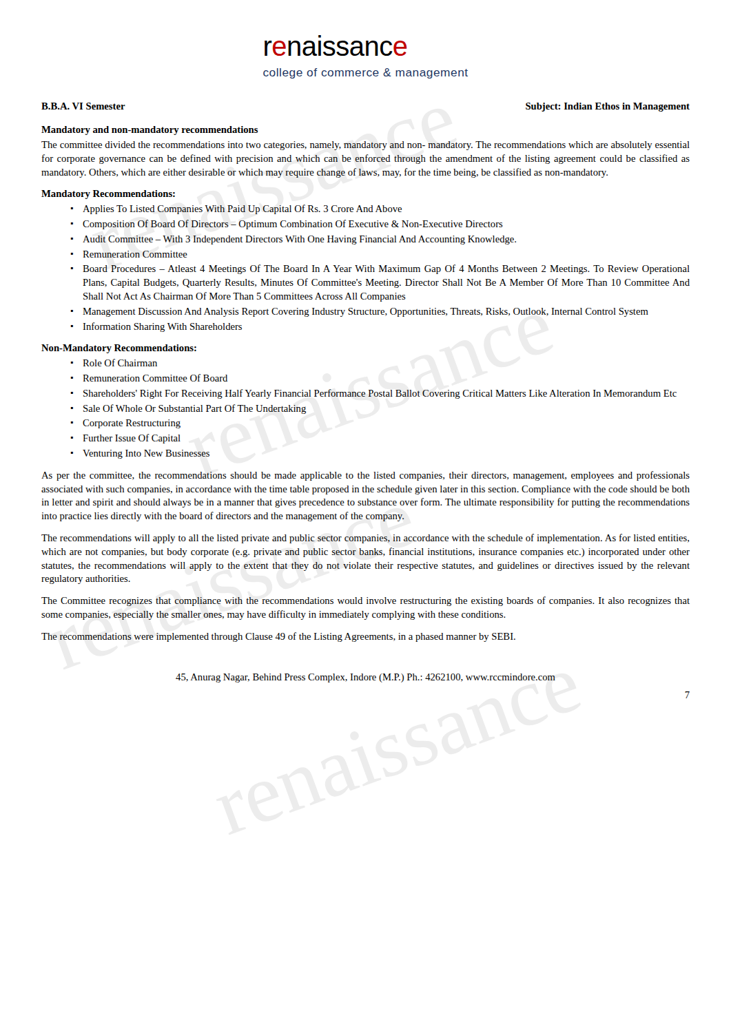renaissance
renaissance
renaissance
renaissance
renaissance
college of commerce & management
B.B.A. VI Semester Subject: Indian Ethos in Management
Mandatory and non-mandatory recommendations
The committee divided the recommendations into two categories, namely, mandatory and non- mandatory. The recommendations which are absolutely essential for corporate governance can be defined with precision and which can be enforced through the amendment of the listing agreement could be classified as mandatory. Others, which are either desirable or which may require change of laws, may, for the time being, be classified as non-mandatory.
Mandatory Recommendations:
Applies To Listed Companies With Paid Up Capital Of Rs. 3 Crore And Above
Composition Of Board Of Directors – Optimum Combination Of Executive & Non-Executive Directors
Audit Committee – With 3 Independent Directors With One Having Financial And Accounting Knowledge.
Remuneration Committee
Board Procedures – Atleast 4 Meetings Of The Board In A Year With Maximum Gap Of 4 Months Between 2 Meetings. To Review Operational Plans, Capital Budgets, Quarterly Results, Minutes Of Committee's Meeting. Director Shall Not Be A Member Of More Than 10 Committee And Shall Not Act As Chairman Of More Than 5 Committees Across All Companies
Management Discussion And Analysis Report Covering Industry Structure, Opportunities, Threats, Risks, Outlook, Internal Control System
Information Sharing With Shareholders
Non-Mandatory Recommendations:
Role Of Chairman
Remuneration Committee Of Board
Shareholders' Right For Receiving Half Yearly Financial Performance Postal Ballot Covering Critical Matters Like Alteration In Memorandum Etc
Sale Of Whole Or Substantial Part Of The Undertaking
Corporate Restructuring
Further Issue Of Capital
Venturing Into New Businesses
As per the committee, the recommendations should be made applicable to the listed companies, their directors, management, employees and professionals associated with such companies, in accordance with the time table proposed in the schedule given later in this section. Compliance with the code should be both in letter and spirit and should always be in a manner that gives precedence to substance over form. The ultimate responsibility for putting the recommendations into practice lies directly with the board of directors and the management of the company.
The recommendations will apply to all the listed private and public sector companies, in accordance with the schedule of implementation. As for listed entities, which are not companies, but body corporate (e.g. private and public sector banks, financial institutions, insurance companies etc.) incorporated under other statutes, the recommendations will apply to the extent that they do not violate their respective statutes, and guidelines or directives issued by the relevant regulatory authorities.
The Committee recognizes that compliance with the recommendations would involve restructuring the existing boards of companies. It also recognizes that some companies, especially the smaller ones, may have difficulty in immediately complying with these conditions.
The recommendations were implemented through Clause 49 of the Listing Agreements, in a phased manner by SEBI.
45, Anurag Nagar, Behind Press Complex, Indore (M.P.) Ph.: 4262100, www.rccmindore.com
7